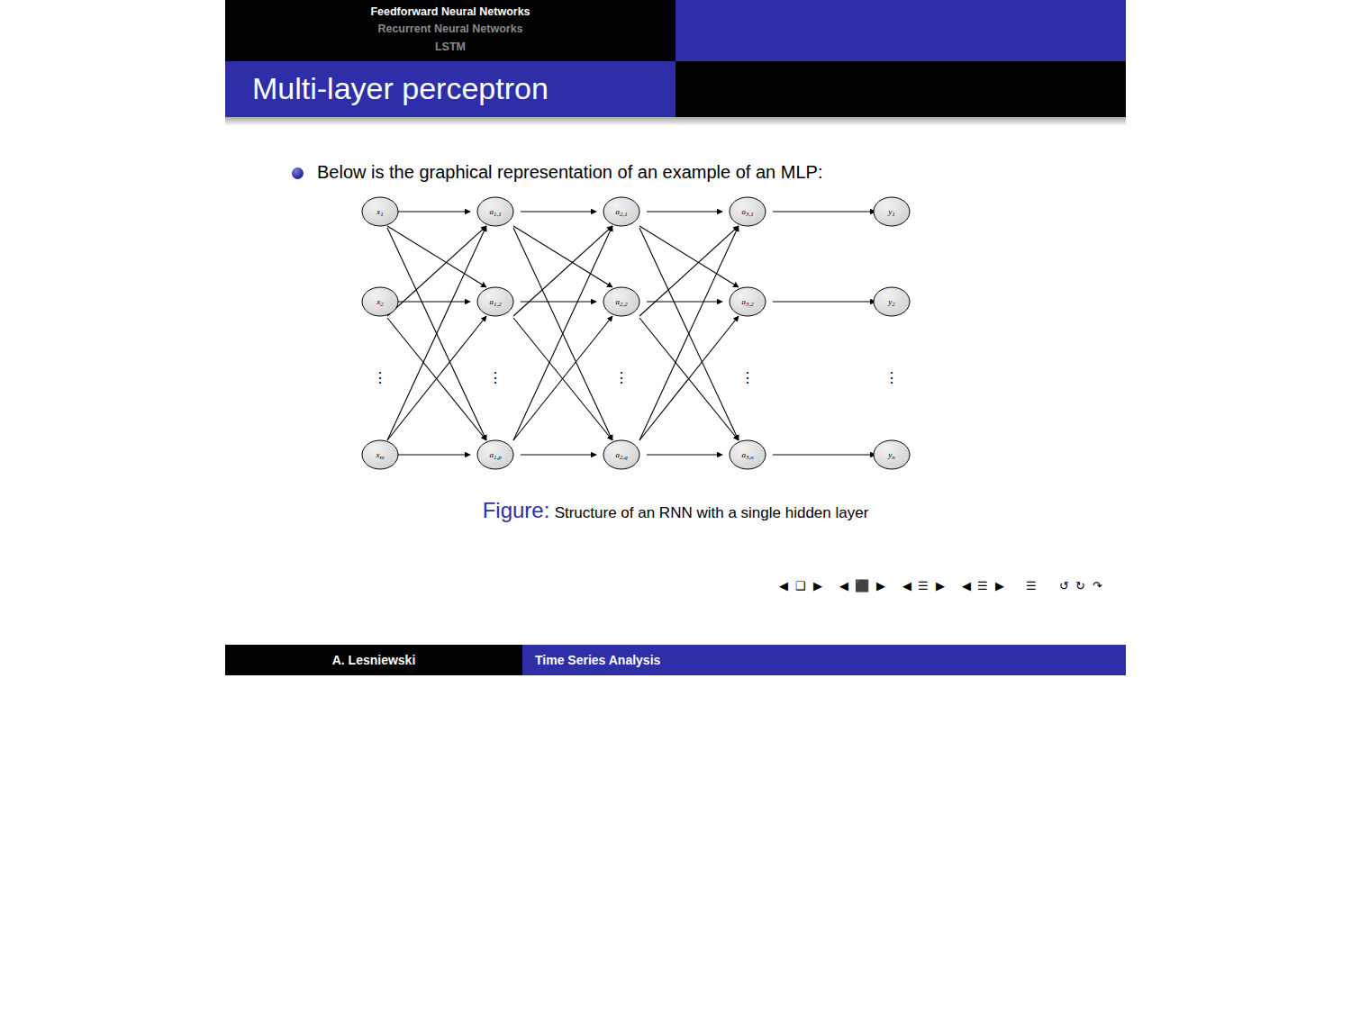Feedforward Neural Networks
Recurrent Neural Networks
LSTM
Multi-layer perceptron
Below is the graphical representation of an example of an MLP:
⋮ ⋮ ⋮ ⋮ ⋮ x1 x2 xm a1,1 a1,2 a1,p a2,1 a2,2 a2,q a3,1 a3,2 a3,n y1 y2 yn
Figure: Structure of an RNN with a single hidden layer
◀ ❑ ▶ ◀ ⬛ ▶ ◀ ☰ ▶ ◀ ☰ ▶ ☰ ↺ ↻ ↷
A. Lesniewski
Time Series Analysis